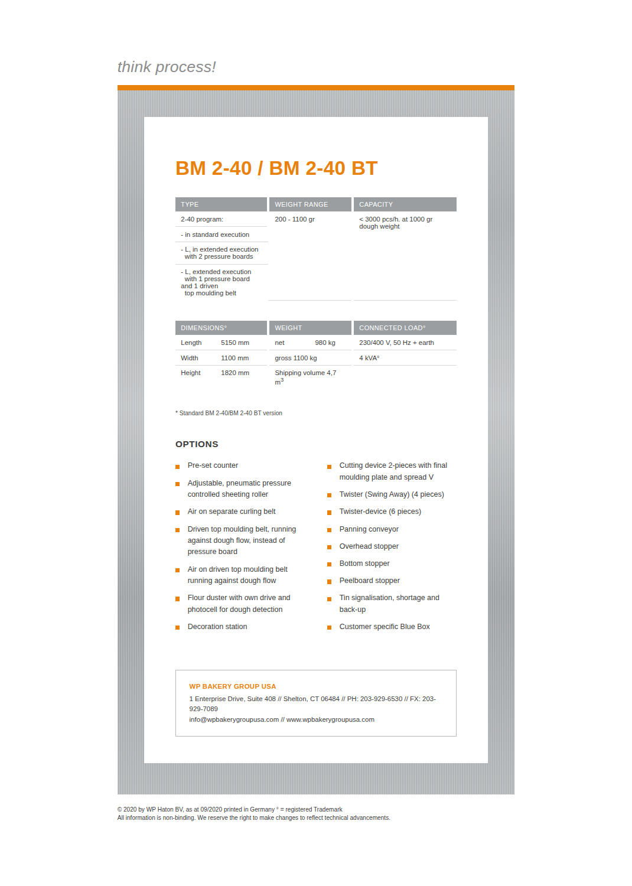think process!
BM 2-40 / BM 2-40 BT
| TYPE | WEIGHT RANGE | CAPACITY |
| --- | --- | --- |
| 2-40 program: | 200 - 1100 gr | < 3000 pcs/h. at 1000 gr dough weight |
| - in standard execution |
| - L, in extended execution with 2 pressure boards |
| - L, extended execution with 1 pressure board and 1 driven top moulding belt |
| DIMENSIONS° | WEIGHT | CONNECTED LOAD° |
| --- | --- | --- |
| Length 5150 mm | net 980 kg | 230/400 V, 50 Hz + earth |
| Width 1100 mm | gross 1100 kg | 4 kVA° |
| Height 1820 mm | Shipping volume 4,7 m 3 | |
* Standard BM 2-40/BM 2-40 BT version
OPTIONS
Pre-set counter
Adjustable, pneumatic pressure controlled sheeting roller
Air on separate curling belt
Driven top moulding belt, running against dough flow, instead of pressure board
Air on driven top moulding belt running against dough flow
Flour duster with own drive and photocell for dough detection
Decoration station
Cutting device 2-pieces with final moulding plate and spread V
Twister (Swing Away) (4 pieces)
Twister-device (6 pieces)
Panning conveyor
Overhead stopper
Bottom stopper
Peelboard stopper
Tin signalisation, shortage and back-up
Customer specific Blue Box
WP BAKERY GROUP USA
1 Enterprise Drive, Suite 408 // Shelton, CT 06484 // PH: 203-929-6530 // FX: 203-929-7089
info@wpbakerygroupusa.com // www.wpbakerygroupusa.com
© 2020 by WP Haton BV, as at 09/2020 printed in Germany ° = registered Trademark
All information is non-binding. We reserve the right to make changes to reflect technical advancements.